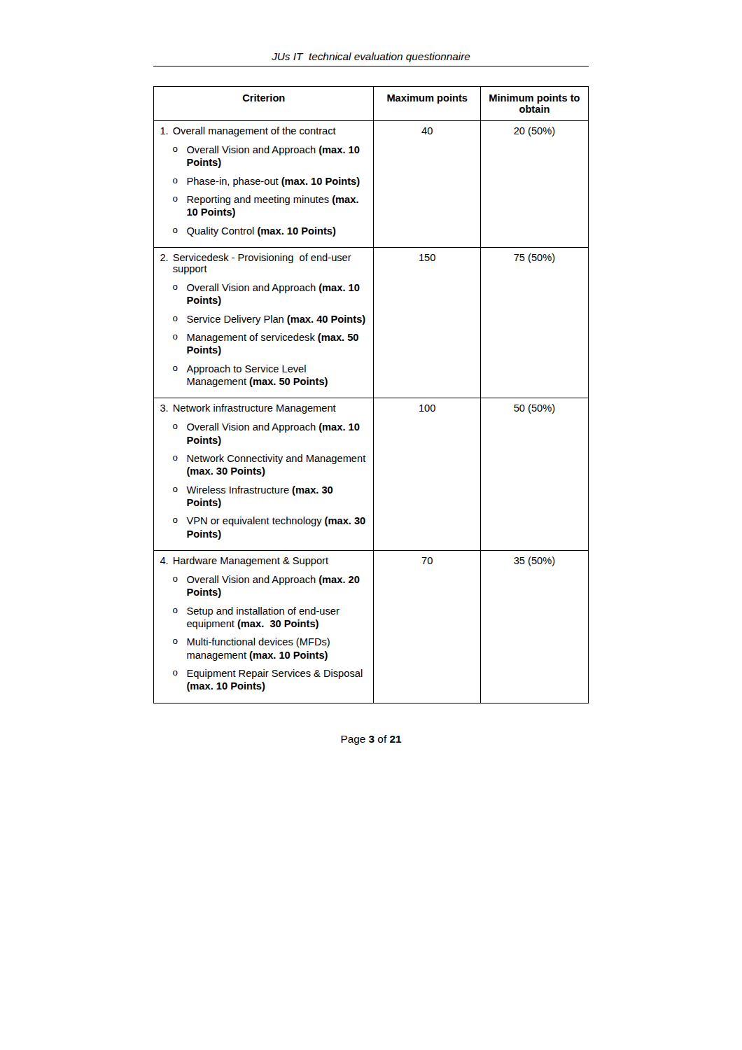JUs IT technical evaluation questionnaire
| Criterion | Maximum points | Minimum points to obtain |
| --- | --- | --- |
| 1. Overall management of the contract Overall Vision and Approach (max. 10 Points) Phase-in, phase-out (max. 10 Points) Reporting and meeting minutes (max. 10 Points) Quality Control (max. 10 Points) | 40 | 20 (50%) |
| 2. Servicedesk - Provisioning of end-user support Overall Vision and Approach (max. 10 Points) Service Delivery Plan (max. 40 Points) Management of servicedesk (max. 50 Points) Approach to Service Level Management (max. 50 Points) | 150 | 75 (50%) |
| 3. Network infrastructure Management Overall Vision and Approach (max. 10 Points) Network Connectivity and Management (max. 30 Points) Wireless Infrastructure (max. 30 Points) VPN or equivalent technology (max. 30 Points) | 100 | 50 (50%) |
| 4. Hardware Management & Support Overall Vision and Approach (max. 20 Points) Setup and installation of end-user equipment (max. 30 Points) Multi-functional devices (MFDs) management (max. 10 Points) Equipment Repair Services & Disposal (max. 10 Points) | 70 | 35 (50%) |
Page 3 of 21